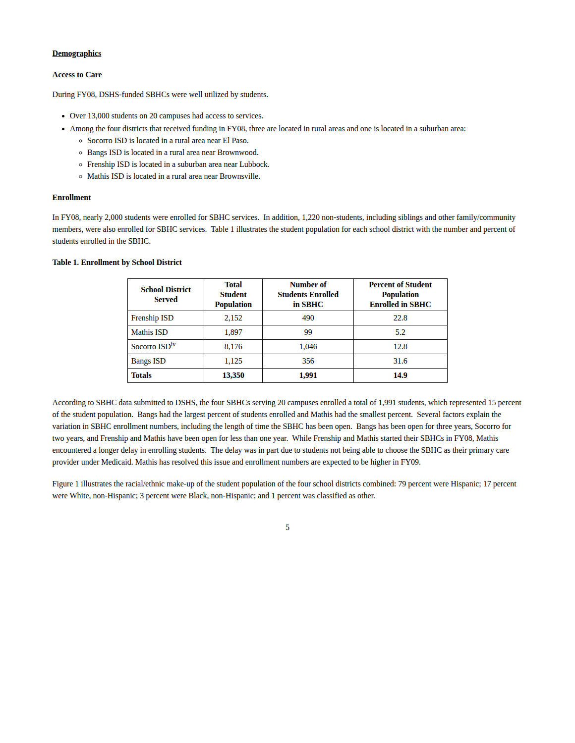Demographics
Access to Care
During FY08, DSHS-funded SBHCs were well utilized by students.
Over 13,000 students on 20 campuses had access to services.
Among the four districts that received funding in FY08, three are located in rural areas and one is located in a suburban area:
Socorro ISD is located in a rural area near El Paso.
Bangs ISD is located in a rural area near Brownwood.
Frenship ISD is located in a suburban area near Lubbock.
Mathis ISD is located in a rural area near Brownsville.
Enrollment
In FY08, nearly 2,000 students were enrolled for SBHC services. In addition, 1,220 non-students, including siblings and other family/community members, were also enrolled for SBHC services. Table 1 illustrates the student population for each school district with the number and percent of students enrolled in the SBHC.
Table 1. Enrollment by School District
| School District Served | Total Student Population | Number of Students Enrolled in SBHC | Percent of Student Population Enrolled in SBHC |
| --- | --- | --- | --- |
| Frenship ISD | 2,152 | 490 | 22.8 |
| Mathis ISD | 1,897 | 99 | 5.2 |
| Socorro ISD iv | 8,176 | 1,046 | 12.8 |
| Bangs ISD | 1,125 | 356 | 31.6 |
| Totals | 13,350 | 1,991 | 14.9 |
According to SBHC data submitted to DSHS, the four SBHCs serving 20 campuses enrolled a total of 1,991 students, which represented 15 percent of the student population. Bangs had the largest percent of students enrolled and Mathis had the smallest percent. Several factors explain the variation in SBHC enrollment numbers, including the length of time the SBHC has been open. Bangs has been open for three years, Socorro for two years, and Frenship and Mathis have been open for less than one year. While Frenship and Mathis started their SBHCs in FY08, Mathis encountered a longer delay in enrolling students. The delay was in part due to students not being able to choose the SBHC as their primary care provider under Medicaid. Mathis has resolved this issue and enrollment numbers are expected to be higher in FY09.
Figure 1 illustrates the racial/ethnic make-up of the student population of the four school districts combined: 79 percent were Hispanic; 17 percent were White, non-Hispanic; 3 percent were Black, non-Hispanic; and 1 percent was classified as other.
5